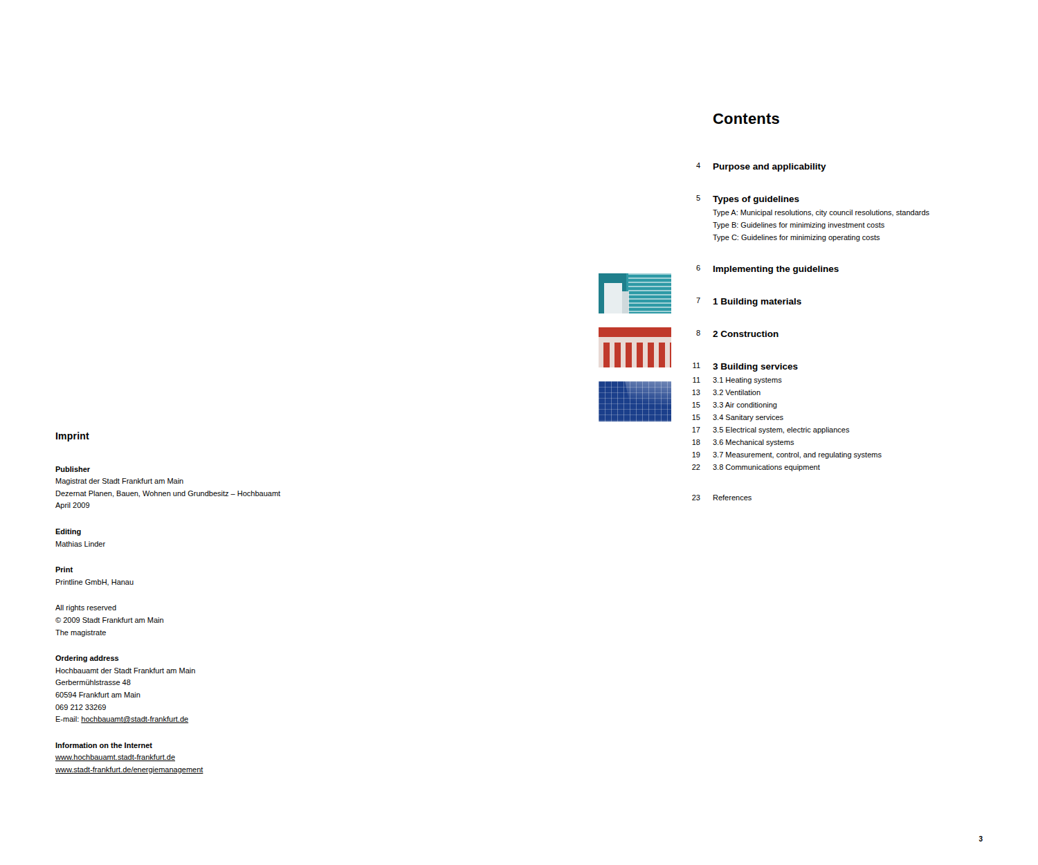Imprint
Publisher
Magistrat der Stadt Frankfurt am Main
Dezernat Planen, Bauen, Wohnen und Grundbesitz – Hochbauamt
April 2009
Editing
Mathias Linder
Print
Printline GmbH, Hanau
All rights reserved
© 2009 Stadt Frankfurt am Main
The magistrate
Ordering address
Hochbauamt der Stadt Frankfurt am Main
Gerbermühlstrasse 48
60594 Frankfurt am Main
069 212 33269
E-mail: hochbauamt@stadt-frankfurt.de
Information on the Internet
www.hochbauamt.stadt-frankfurt.de
www.stadt-frankfurt.de/energiemanagement
Contents
4 Purpose and applicability
5 Types of guidelines
Type A: Municipal resolutions, city council resolutions, standards
Type B: Guidelines for minimizing investment costs
Type C: Guidelines for minimizing operating costs
6 Implementing the guidelines
7 1 Building materials
8 2 Construction
11 3 Building services
11 3.1 Heating systems
13 3.2 Ventilation
15 3.3 Air conditioning
15 3.4 Sanitary services
17 3.5 Electrical system, electric appliances
18 3.6 Mechanical systems
19 3.7 Measurement, control, and regulating systems
22 3.8 Communications equipment
23 References
3